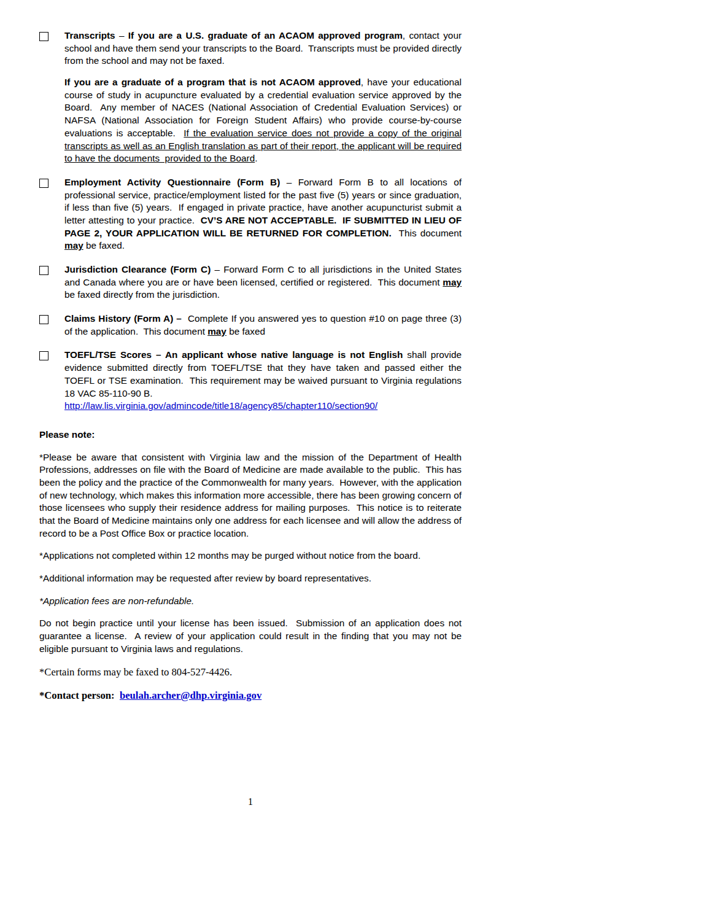Transcripts – If you are a U.S. graduate of an ACAOM approved program, contact your school and have them send your transcripts to the Board. Transcripts must be provided directly from the school and may not be faxed.
If you are a graduate of a program that is not ACAOM approved, have your educational course of study in acupuncture evaluated by a credential evaluation service approved by the Board. Any member of NACES (National Association of Credential Evaluation Services) or NAFSA (National Association for Foreign Student Affairs) who provide course-by-course evaluations is acceptable. If the evaluation service does not provide a copy of the original transcripts as well as an English translation as part of their report, the applicant will be required to have the documents provided to the Board.
Employment Activity Questionnaire (Form B) – Forward Form B to all locations of professional service, practice/employment listed for the past five (5) years or since graduation, if less than five (5) years. If engaged in private practice, have another acupuncturist submit a letter attesting to your practice. CV’S ARE NOT ACCEPTABLE. IF SUBMITTED IN LIEU OF PAGE 2, YOUR APPLICATION WILL BE RETURNED FOR COMPLETION. This document may be faxed.
Jurisdiction Clearance (Form C) – Forward Form C to all jurisdictions in the United States and Canada where you are or have been licensed, certified or registered. This document may be faxed directly from the jurisdiction.
Claims History (Form A) – Complete If you answered yes to question #10 on page three (3) of the application. This document may be faxed
TOEFL/TSE Scores – An applicant whose native language is not English shall provide evidence submitted directly from TOEFL/TSE that they have taken and passed either the TOEFL or TSE examination. This requirement may be waived pursuant to Virginia regulations 18 VAC 85-110-90 B.
http://law.lis.virginia.gov/admincode/title18/agency85/chapter110/section90/
Please note:
*Please be aware that consistent with Virginia law and the mission of the Department of Health Professions, addresses on file with the Board of Medicine are made available to the public. This has been the policy and the practice of the Commonwealth for many years. However, with the application of new technology, which makes this information more accessible, there has been growing concern of those licensees who supply their residence address for mailing purposes. This notice is to reiterate that the Board of Medicine maintains only one address for each licensee and will allow the address of record to be a Post Office Box or practice location.
*Applications not completed within 12 months may be purged without notice from the board.
*Additional information may be requested after review by board representatives.
*Application fees are non-refundable.
Do not begin practice until your license has been issued. Submission of an application does not guarantee a license. A review of your application could result in the finding that you may not be eligible pursuant to Virginia laws and regulations.
*Certain forms may be faxed to 804-527-4426.
*Contact person: beulah.archer@dhp.virginia.gov
1